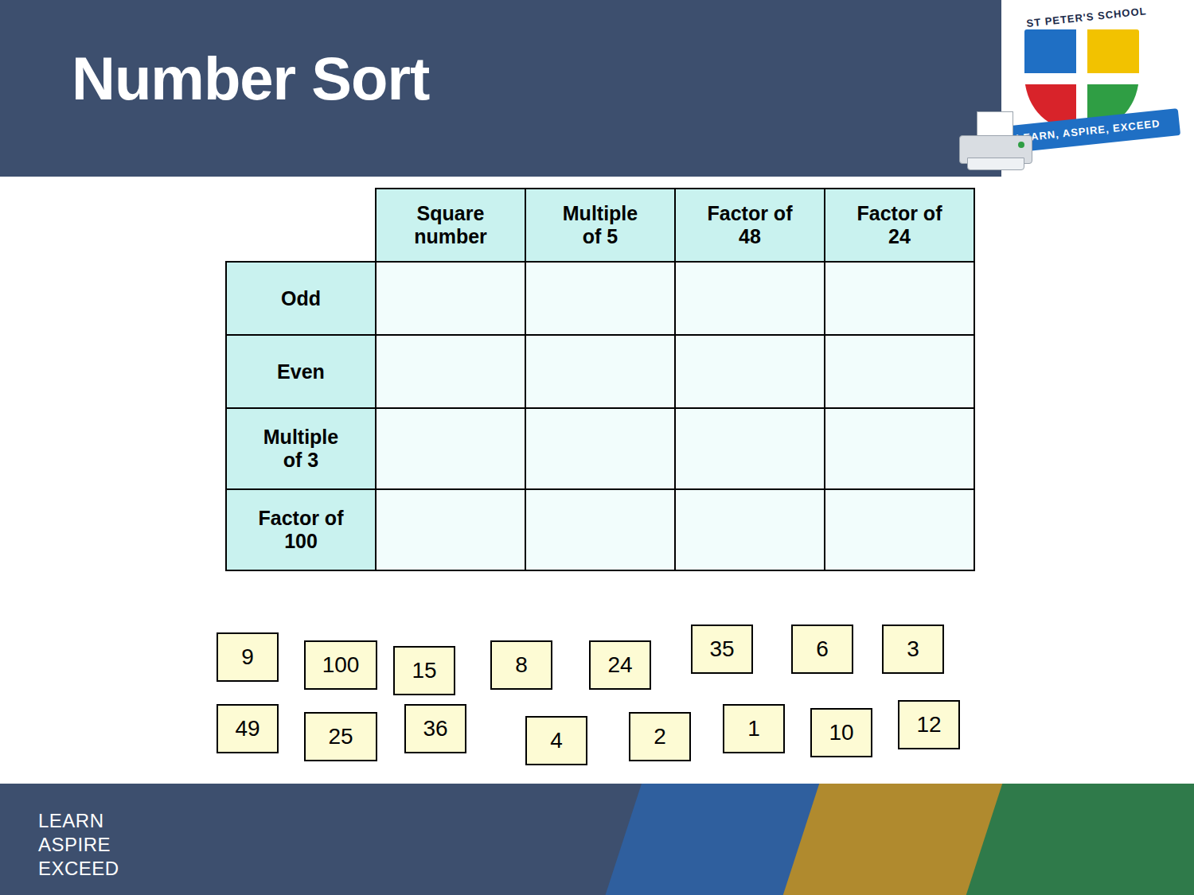Number Sort
ST PETER'S SCHOOL
LEARN, ASPIRE, EXCEED
| | Square number | Multiple of 5 | Factor of 48 | Factor of 24 |
| --- | --- | --- | --- | --- |
| Odd | | | | |
| Even | | | | |
| Multiple of 3 | | | | |
| Factor of 100 | | | | |
9
100
15
8
24
35
6
3
49
25
36
4
2
1
10
12
LEARN
ASPIRE
EXCEED